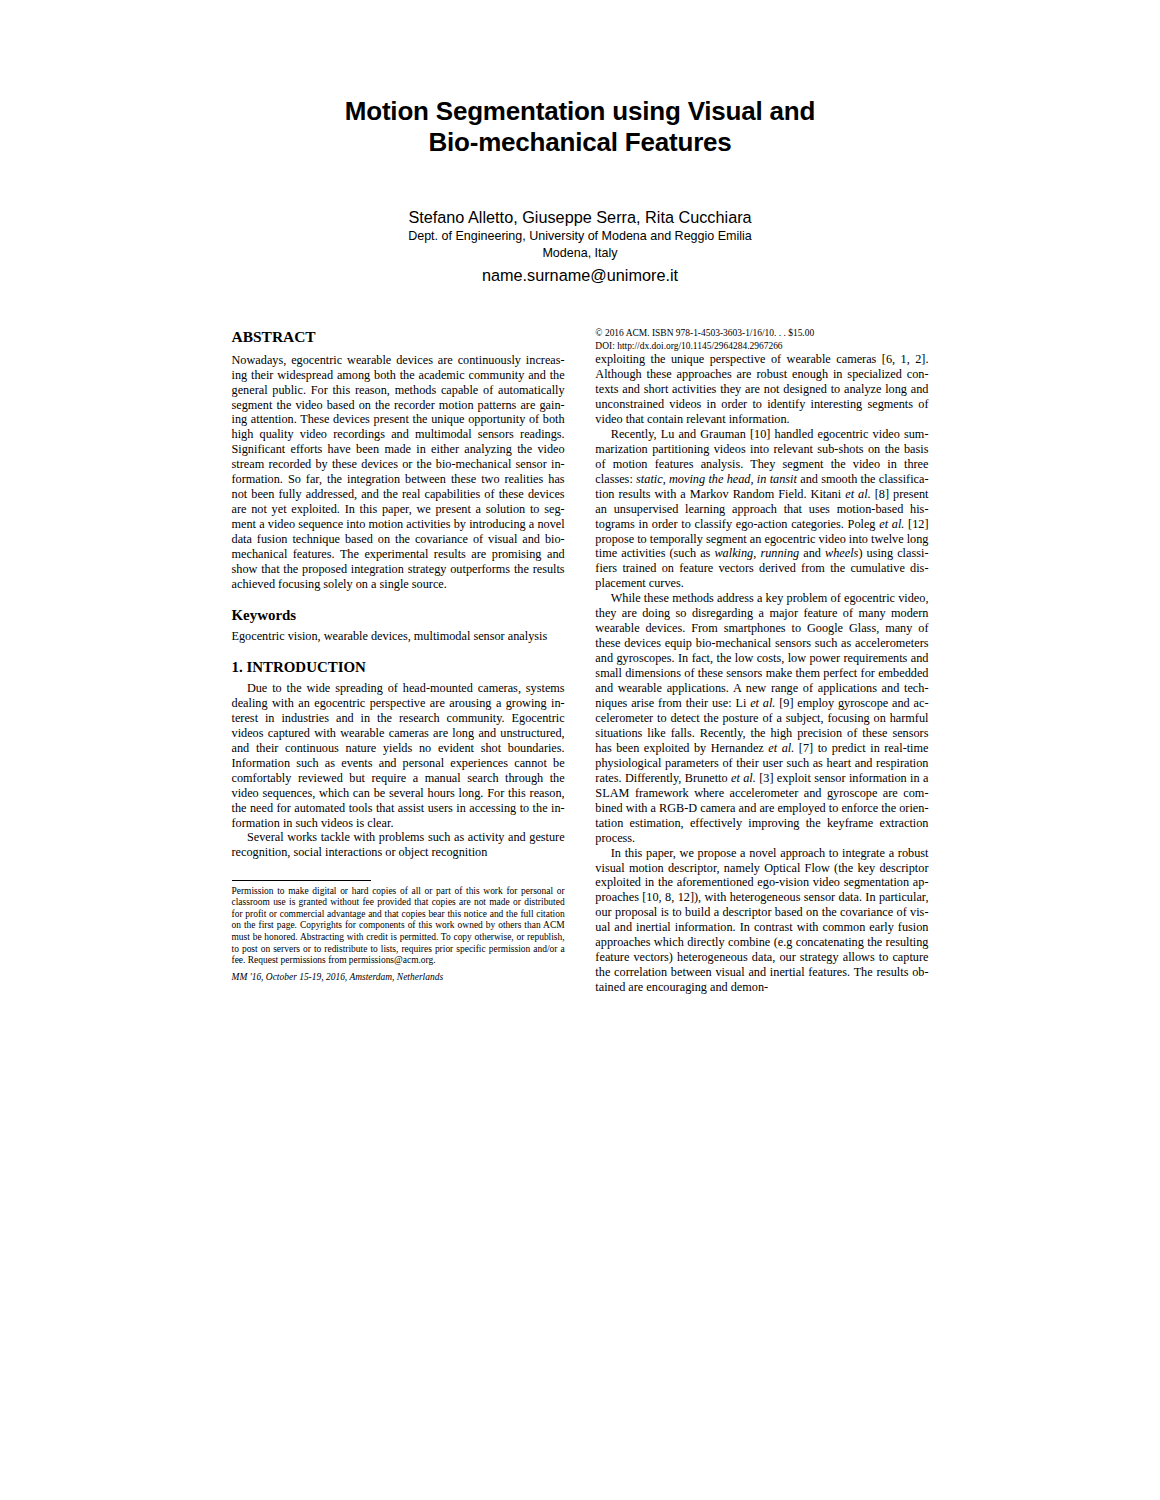Motion Segmentation using Visual and
Bio-mechanical Features
Stefano Alletto, Giuseppe Serra, Rita Cucchiara
Dept. of Engineering, University of Modena and Reggio Emilia
Modena, Italy
name.surname@unimore.it
ABSTRACT
Nowadays, egocentric wearable devices are continuously increasing their widespread among both the academic community and the general public. For this reason, methods capable of automatically segment the video based on the recorder motion patterns are gaining attention. These devices present the unique opportunity of both high quality video recordings and multimodal sensors readings. Significant efforts have been made in either analyzing the video stream recorded by these devices or the bio-mechanical sensor information. So far, the integration between these two realities has not been fully addressed, and the real capabilities of these devices are not yet exploited. In this paper, we present a solution to segment a video sequence into motion activities by introducing a novel data fusion technique based on the covariance of visual and bio-mechanical features. The experimental results are promising and show that the proposed integration strategy outperforms the results achieved focusing solely on a single source.
Keywords
Egocentric vision, wearable devices, multimodal sensor analysis
1. INTRODUCTION
Due to the wide spreading of head-mounted cameras, systems dealing with an egocentric perspective are arousing a growing interest in industries and in the research community. Egocentric videos captured with wearable cameras are long and unstructured, and their continuous nature yields no evident shot boundaries. Information such as events and personal experiences cannot be comfortably reviewed but require a manual search through the video sequences, which can be several hours long. For this reason, the need for automated tools that assist users in accessing to the information in such videos is clear.
Several works tackle with problems such as activity and gesture recognition, social interactions or object recognition
Permission to make digital or hard copies of all or part of this work for personal or classroom use is granted without fee provided that copies are not made or distributed for profit or commercial advantage and that copies bear this notice and the full citation on the first page. Copyrights for components of this work owned by others than ACM must be honored. Abstracting with credit is permitted. To copy otherwise, or republish, to post on servers or to redistribute to lists, requires prior specific permission and/or a fee. Request permissions from permissions@acm.org.
MM '16, October 15-19, 2016, Amsterdam, Netherlands
© 2016 ACM. ISBN 978-1-4503-3603-1/16/10. . . $15.00
DOI: http://dx.doi.org/10.1145/2964284.2967266
exploiting the unique perspective of wearable cameras [6, 1, 2]. Although these approaches are robust enough in specialized contexts and short activities they are not designed to analyze long and unconstrained videos in order to identify interesting segments of video that contain relevant information.
Recently, Lu and Grauman [10] handled egocentric video summarization partitioning videos into relevant sub-shots on the basis of motion features analysis. They segment the video in three classes: static, moving the head, in tansit and smooth the classification results with a Markov Random Field. Kitani et al. [8] present an unsupervised learning approach that uses motion-based histograms in order to classify ego-action categories. Poleg et al. [12] propose to temporally segment an egocentric video into twelve long time activities (such as walking, running and wheels) using classifiers trained on feature vectors derived from the cumulative displacement curves.
While these methods address a key problem of egocentric video, they are doing so disregarding a major feature of many modern wearable devices. From smartphones to Google Glass, many of these devices equip bio-mechanical sensors such as accelerometers and gyroscopes. In fact, the low costs, low power requirements and small dimensions of these sensors make them perfect for embedded and wearable applications. A new range of applications and techniques arise from their use: Li et al. [9] employ gyroscope and accelerometer to detect the posture of a subject, focusing on harmful situations like falls. Recently, the high precision of these sensors has been exploited by Hernandez et al. [7] to predict in real-time physiological parameters of their user such as heart and respiration rates. Differently, Brunetto et al. [3] exploit sensor information in a SLAM framework where accelerometer and gyroscope are combined with a RGB-D camera and are employed to enforce the orientation estimation, effectively improving the keyframe extraction process.
In this paper, we propose a novel approach to integrate a robust visual motion descriptor, namely Optical Flow (the key descriptor exploited in the aforementioned ego-vision video segmentation approaches [10, 8, 12]), with heterogeneous sensor data. In particular, our proposal is to build a descriptor based on the covariance of visual and inertial information. In contrast with common early fusion approaches which directly combine (e.g concatenating the resulting feature vectors) heterogeneous data, our strategy allows to capture the correlation between visual and inertial features. The results obtained are encouraging and demon-